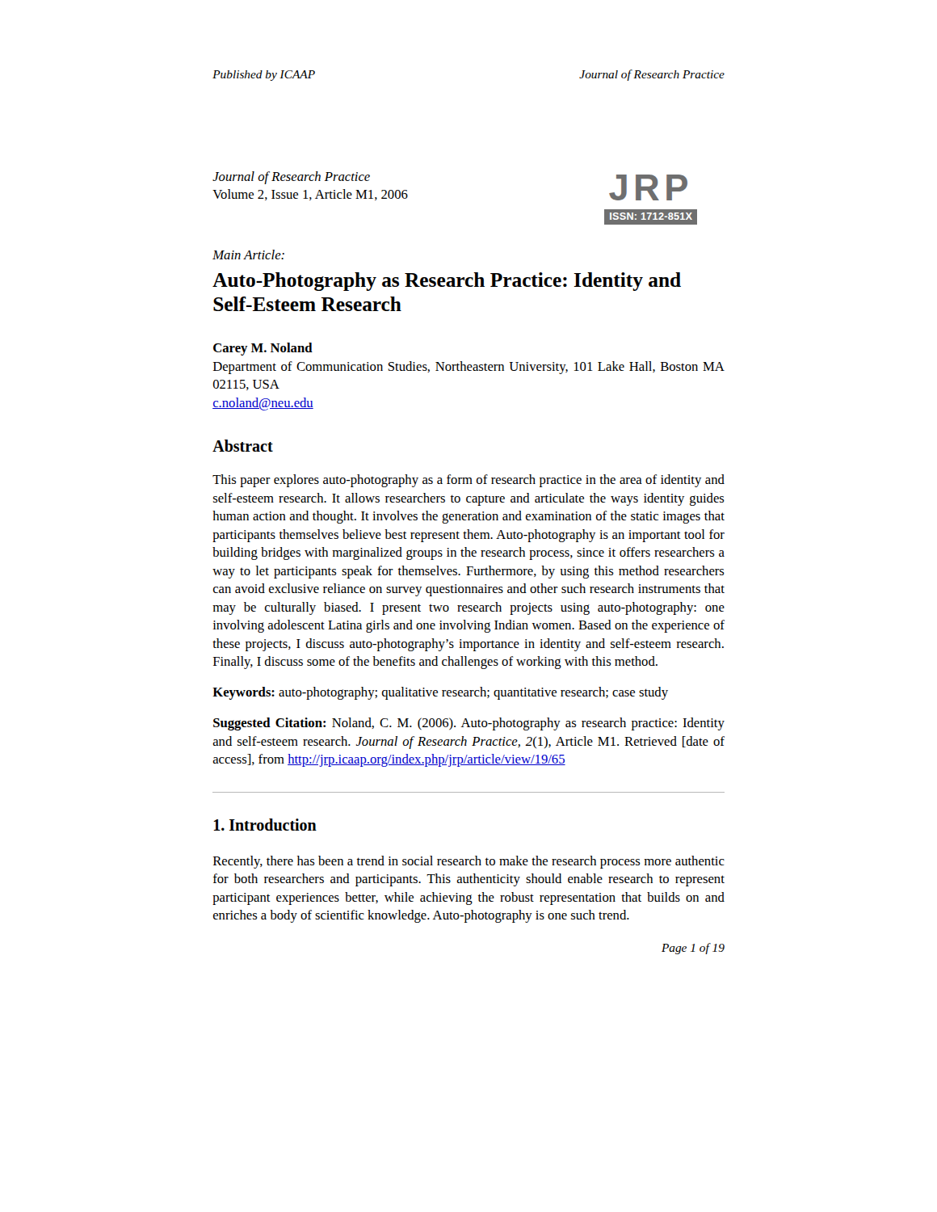Published by ICAAP Journal of Research Practice
Journal of Research Practice
Volume 2, Issue 1, Article M1, 2006
JRP
ISSN: 1712-851X
Main Article:
Auto-Photography as Research Practice: Identity and Self-Esteem Research
Carey M. Noland
Department of Communication Studies, Northeastern University, 101 Lake Hall, Boston MA 02115, USA
c.noland@neu.edu
Abstract
This paper explores auto-photography as a form of research practice in the area of identity and self-esteem research. It allows researchers to capture and articulate the ways identity guides human action and thought. It involves the generation and examination of the static images that participants themselves believe best represent them. Auto-photography is an important tool for building bridges with marginalized groups in the research process, since it offers researchers a way to let participants speak for themselves. Furthermore, by using this method researchers can avoid exclusive reliance on survey questionnaires and other such research instruments that may be culturally biased. I present two research projects using auto-photography: one involving adolescent Latina girls and one involving Indian women. Based on the experience of these projects, I discuss auto-photography’s importance in identity and self-esteem research. Finally, I discuss some of the benefits and challenges of working with this method.
Keywords: auto-photography; qualitative research; quantitative research; case study
Suggested Citation: Noland, C. M. (2006). Auto-photography as research practice: Identity and self-esteem research. Journal of Research Practice, 2(1), Article M1. Retrieved [date of access], from http://jrp.icaap.org/index.php/jrp/article/view/19/65
1. Introduction
Recently, there has been a trend in social research to make the research process more authentic for both researchers and participants. This authenticity should enable research to represent participant experiences better, while achieving the robust representation that builds on and enriches a body of scientific knowledge. Auto-photography is one such trend.
Page 1 of 19